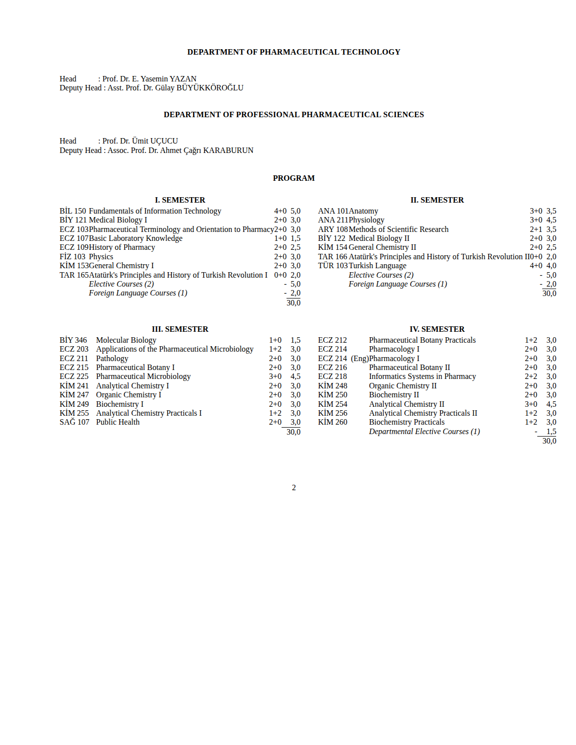DEPARTMENT OF PHARMACEUTICAL TECHNOLOGY
Head : Prof. Dr. E. Yasemin YAZAN
Deputy Head : Asst. Prof. Dr. Gülay BÜYÜKKÖROĞLU
DEPARTMENT OF PROFESSIONAL PHARMACEUTICAL SCIENCES
Head : Prof. Dr. Ümit UÇUCU
Deputy Head : Assoc. Prof. Dr. Ahmet Çağrı KARABURUN
PROGRAM
| I. SEMESTER / BİL 150 / Fundamentals of Information Technology / 4+0 / 5,0 / / BİY 121 / Medical Biology I / 2+0 / 3,0 / / ECZ 103 / Pharmaceutical Terminology and Orientation to Pharmacy / 2+0 / 3,0 / / ECZ 107 / Basic Laboratory Knowledge / 1+0 / 1,5 / / ECZ 109 / History of Pharmacy / 2+0 / 2,5 / / FİZ 103 / Physics / 2+0 / 3,0 / / KİM 153 / General Chemistry I / 2+0 / 3,0 / / TAR 165 / Atatürk's Principles and History of Turkish Revolution I / 0+0 / 2,0 / / / Elective Courses (2) / - / 5,0 / / / Foreign Language Courses (1) / - / 2,0 / / / / / 30,0 / | II. SEMESTER / ANA 101 / Anatomy / 3+0 / 3,5 / / ANA 211 / Physiology / 3+0 / 4,5 / / ARY 108 / Methods of Scientific Research / 2+1 / 3,5 / / BİY 122 / Medical Biology II / 2+0 / 3,0 / / KİM 154 / General Chemistry II / 2+0 / 2,5 / / TAR 166 / Atatürk's Principles and History of Turkish Revolution II / 0+0 / 2,0 / / TÜR 103 / Turkish Language / 4+0 / 4,0 / / / Elective Courses (2) / - / 5,0 / / / Foreign Language Courses (1) / - / 2,0 / / / / / 30,0 / |
| III. SEMESTER / BİY 346 / Molecular Biology / 1+0 / 1,5 / / ECZ 203 / Applications of the Pharmaceutical Microbiology / 1+2 / 3,0 / / ECZ 211 / Pathology / 2+0 / 3,0 / / ECZ 215 / Pharmaceutical Botany I / 2+0 / 3,0 / / ECZ 225 / Pharmaceutical Microbiology / 3+0 / 4,5 / / KİM 241 / Analytical Chemistry I / 2+0 / 3,0 / / KİM 247 / Organic Chemistry I / 2+0 / 3,0 / / KİM 249 / Biochemistry I / 2+0 / 3,0 / / KİM 255 / Analytical Chemistry Practicals I / 1+2 / 3,0 / / SAĞ 107 / Public Health / 2+0 / 3,0 / / / / / 30,0 / | IV. SEMESTER / ECZ 212 / Pharmaceutical Botany Practicals / 1+2 / 3,0 / / ECZ 214 / Pharmacology I / 2+0 / 3,0 / / ECZ 214 (Eng) / Pharmacology I / 2+0 / 3,0 / / ECZ 216 / Pharmaceutical Botany II / 2+0 / 3,0 / / ECZ 218 / Informatics Systems in Pharmacy / 2+2 / 3,0 / / KİM 248 / Organic Chemistry II / 2+0 / 3,0 / / KİM 250 / Biochemistry II / 2+0 / 3,0 / / KİM 254 / Analytical Chemistry II / 3+0 / 4,5 / / KİM 256 / Analytical Chemistry Practicals II / 1+2 / 3,0 / / KİM 260 / Biochemistry Practicals / 1+2 / 3,0 / / / Departmental Elective Courses (1) / - / 1,5 / / / / / 30,0 / |
2